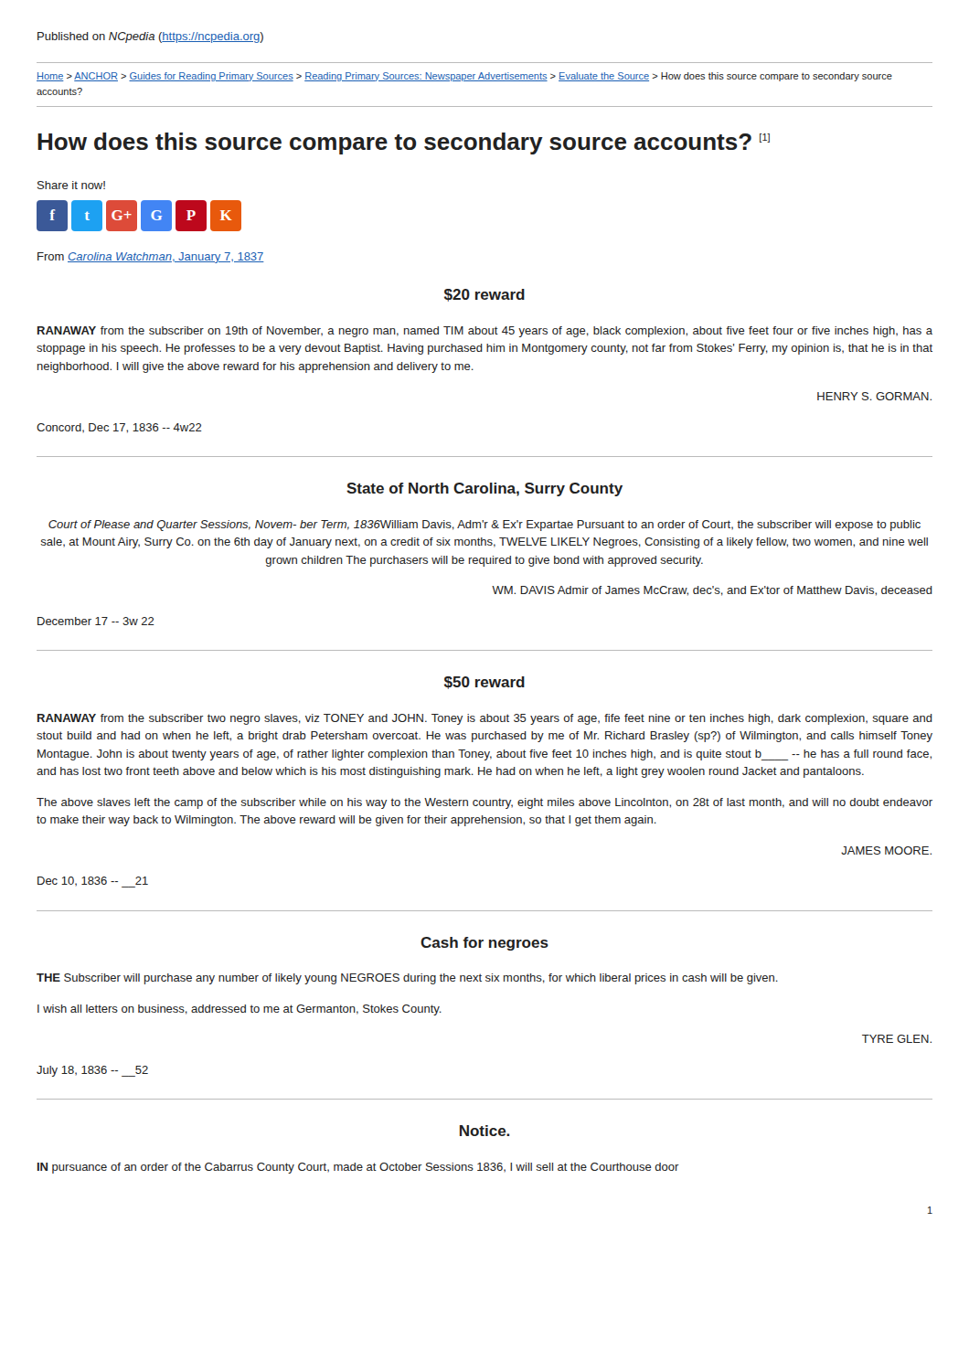Published on NCpedia (https://ncpedia.org)
Home > ANCHOR > Guides for Reading Primary Sources > Reading Primary Sources: Newspaper Advertisements > Evaluate the Source > How does this source compare to secondary source accounts?
How does this source compare to secondary source accounts? [1]
Share it now!
f t G+ G P K
From Carolina Watchman, January 7, 1837
$20 reward
RANAWAY from the subscriber on 19th of November, a negro man, named TIM about 45 years of age, black complexion, about five feet four or five inches high, has a stoppage in his speech. He professes to be a very devout Baptist. Having purchased him in Montgomery county, not far from Stokes' Ferry, my opinion is, that he is in that neighborhood. I will give the above reward for his apprehension and delivery to me.
HENRY S. GORMAN.
Concord, Dec 17, 1836 -- 4w22
State of North Carolina, Surry County
Court of Please and Quarter Sessions, Novem- ber Term, 1836 William Davis, Adm'r & Ex'r Expartae Pursuant to an order of Court, the subscriber will expose to public sale, at Mount Airy, Surry Co. on the 6th day of January next, on a credit of six months, TWELVE LIKELY Negroes, Consisting of a likely fellow, two women, and nine well grown children The purchasers will be required to give bond with approved security.
WM. DAVIS Admir of James McCraw, dec's, and Ex'tor of Matthew Davis, deceased
December 17 -- 3w 22
$50 reward
RANAWAY from the subscriber two negro slaves, viz TONEY and JOHN. Toney is about 35 years of age, fife feet nine or ten inches high, dark complexion, square and stout build and had on when he left, a bright drab Petersham overcoat. He was purchased by me of Mr. Richard Brasley (sp?) of Wilmington, and calls himself Toney Montague. John is about twenty years of age, of rather lighter complexion than Toney, about five feet 10 inches high, and is quite stout b____ -- he has a full round face, and has lost two front teeth above and below which is his most distinguishing mark. He had on when he left, a light grey woolen round Jacket and pantaloons.
The above slaves left the camp of the subscriber while on his way to the Western country, eight miles above Lincolnton, on 28t of last month, and will no doubt endeavor to make their way back to Wilmington. The above reward will be given for their apprehension, so that I get them again.
JAMES MOORE.
Dec 10, 1836 -- __21
Cash for negroes
THE Subscriber will purchase any number of likely young NEGROES during the next six months, for which liberal prices in cash will be given.
I wish all letters on business, addressed to me at Germanton, Stokes County.
TYRE GLEN.
July 18, 1836 -- __52
Notice.
IN pursuance of an order of the Cabarrus County Court, made at October Sessions 1836, I will sell at the Courthouse door
1